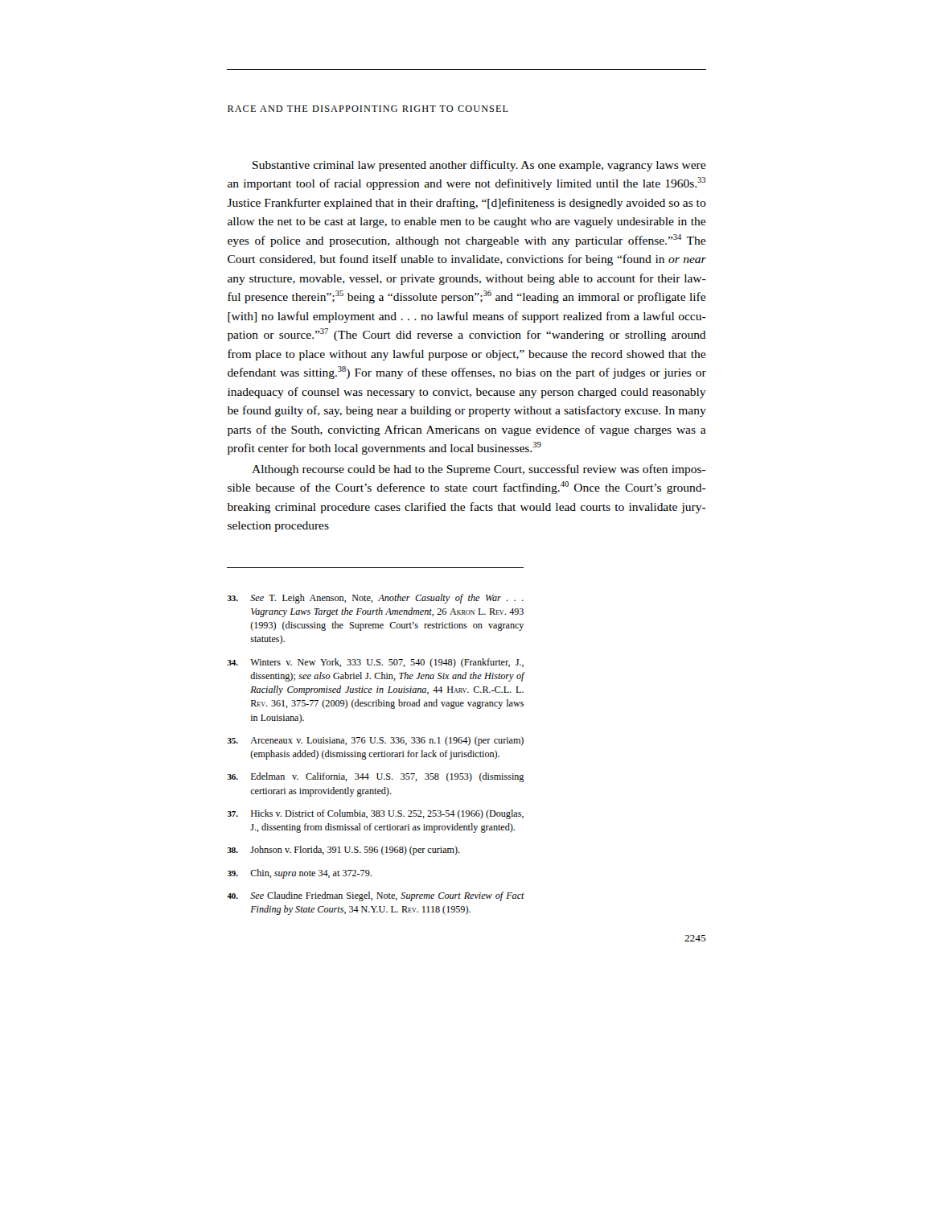Race and the Disappointing Right to Counsel
Substantive criminal law presented another difficulty. As one example, vagrancy laws were an important tool of racial oppression and were not definitively limited until the late 1960s.33 Justice Frankfurter explained that in their drafting, “[d]efiniteness is designedly avoided so as to allow the net to be cast at large, to enable men to be caught who are vaguely undesirable in the eyes of police and prosecution, although not chargeable with any particular offense.”34 The Court considered, but found itself unable to invalidate, convictions for being “found in or near any structure, movable, vessel, or private grounds, without being able to account for their lawful presence therein”;35 being a “dissolute person”;36 and “leading an immoral or profligate life [with] no lawful employment and . . . no lawful means of support realized from a lawful occupation or source.”37 (The Court did reverse a conviction for “wandering or strolling around from place to place without any lawful purpose or object,” because the record showed that the defendant was sitting.38) For many of these offenses, no bias on the part of judges or juries or inadequacy of counsel was necessary to convict, because any person charged could reasonably be found guilty of, say, being near a building or property without a satisfactory excuse. In many parts of the South, convicting African Americans on vague evidence of vague charges was a profit center for both local governments and local businesses.39
Although recourse could be had to the Supreme Court, successful review was often impossible because of the Court’s deference to state court factfinding.40 Once the Court’s groundbreaking criminal procedure cases clarified the facts that would lead courts to invalidate jury-selection procedures
33. See T. Leigh Anenson, Note, Another Casualty of the War . . . Vagrancy Laws Target the Fourth Amendment, 26 Akron L. Rev. 493 (1993) (discussing the Supreme Court’s restrictions on vagrancy statutes).
34. Winters v. New York, 333 U.S. 507, 540 (1948) (Frankfurter, J., dissenting); see also Gabriel J. Chin, The Jena Six and the History of Racially Compromised Justice in Louisiana, 44 Harv. C.R.-C.L. L. Rev. 361, 375-77 (2009) (describing broad and vague vagrancy laws in Louisiana).
35. Arceneaux v. Louisiana, 376 U.S. 336, 336 n.1 (1964) (per curiam) (emphasis added) (dismissing certiorari for lack of jurisdiction).
36. Edelman v. California, 344 U.S. 357, 358 (1953) (dismissing certiorari as improvidently granted).
37. Hicks v. District of Columbia, 383 U.S. 252, 253-54 (1966) (Douglas, J., dissenting from dismissal of certiorari as improvidently granted).
38. Johnson v. Florida, 391 U.S. 596 (1968) (per curiam).
39. Chin, supra note 34, at 372-79.
40. See Claudine Friedman Siegel, Note, Supreme Court Review of Fact Finding by State Courts, 34 N.Y.U. L. Rev. 1118 (1959).
2245